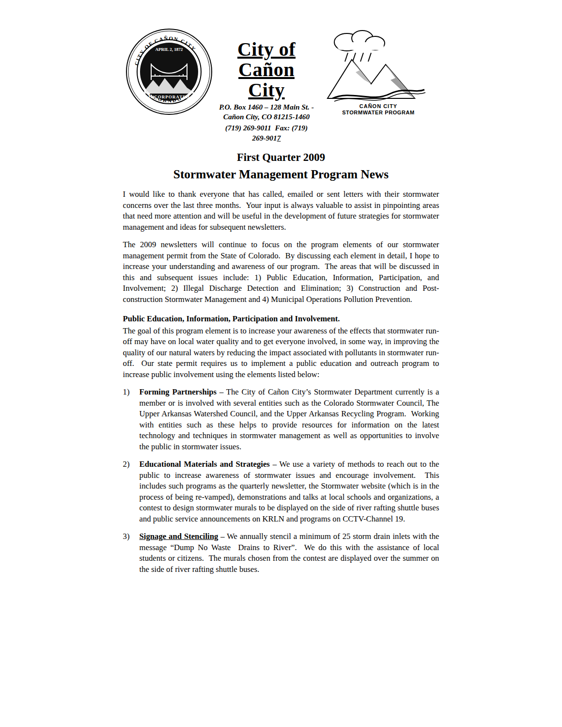CITY OF CAÑON CITY COLORADO APRIL 2, 1872 INCORPORATED
City of Cañon City
P.O. Box 1460 – 128 Main St. - Cañon City, CO 81215-1460
(719) 269-9011 Fax: (719) 269-9017
CAÑON CITY STORMWATER PROGRAM
First Quarter 2009
Stormwater Management Program News
I would like to thank everyone that has called, emailed or sent letters with their stormwater concerns over the last three months. Your input is always valuable to assist in pinpointing areas that need more attention and will be useful in the development of future strategies for stormwater management and ideas for subsequent newsletters.
The 2009 newsletters will continue to focus on the program elements of our stormwater management permit from the State of Colorado. By discussing each element in detail, I hope to increase your understanding and awareness of our program. The areas that will be discussed in this and subsequent issues include: 1) Public Education, Information, Participation, and Involvement; 2) Illegal Discharge Detection and Elimination; 3) Construction and Post-construction Stormwater Management and 4) Municipal Operations Pollution Prevention.
Public Education, Information, Participation and Involvement.
The goal of this program element is to increase your awareness of the effects that stormwater run-off may have on local water quality and to get everyone involved, in some way, in improving the quality of our natural waters by reducing the impact associated with pollutants in stormwater run-off. Our state permit requires us to implement a public education and outreach program to increase public involvement using the elements listed below:
Forming Partnerships – The City of Cañon City’s Stormwater Department currently is a member or is involved with several entities such as the Colorado Stormwater Council, The Upper Arkansas Watershed Council, and the Upper Arkansas Recycling Program. Working with entities such as these helps to provide resources for information on the latest technology and techniques in stormwater management as well as opportunities to involve the public in stormwater issues.
Educational Materials and Strategies – We use a variety of methods to reach out to the public to increase awareness of stormwater issues and encourage involvement. This includes such programs as the quarterly newsletter, the Stormwater website (which is in the process of being re-vamped), demonstrations and talks at local schools and organizations, a contest to design stormwater murals to be displayed on the side of river rafting shuttle buses and public service announcements on KRLN and programs on CCTV-Channel 19.
Signage and Stenciling – We annually stencil a minimum of 25 storm drain inlets with the message “Dump No Waste Drains to River”. We do this with the assistance of local students or citizens. The murals chosen from the contest are displayed over the summer on the side of river rafting shuttle buses.